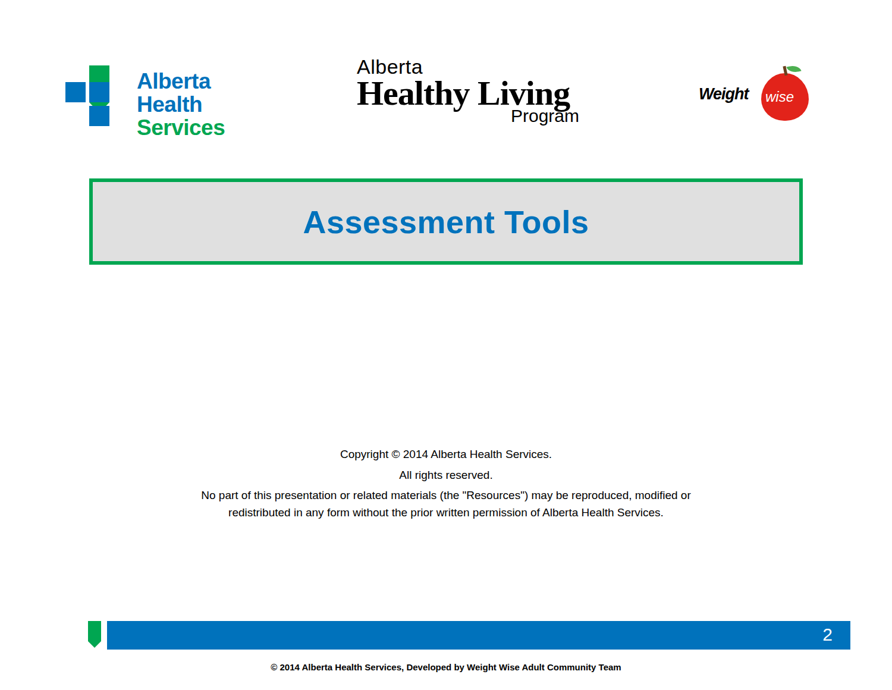Alberta Health
Services
Alberta
Healthy Living
Program
Weight
wise
Assessment Tools
Copyright © 2014 Alberta Health Services.
All rights reserved.
No part of this presentation or related materials (the "Resources") may be reproduced, modified or redistributed in any form without the prior written permission of Alberta Health Services.
2
© 2014 Alberta Health Services, Developed by Weight Wise Adult Community Team